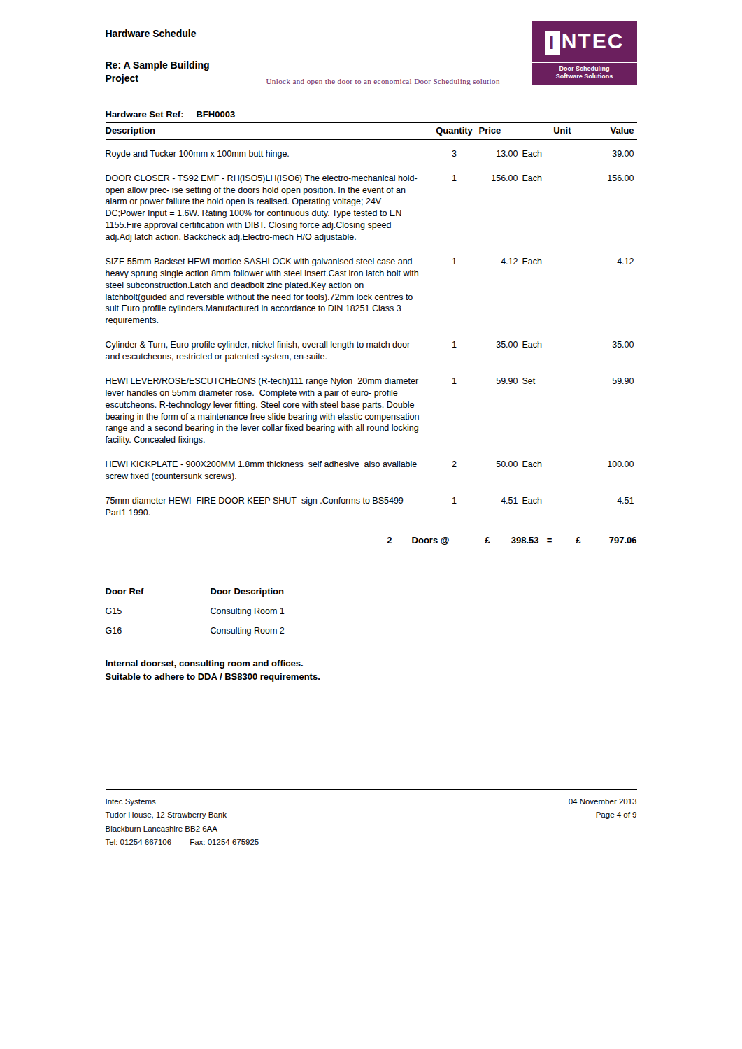INTEC
Door Scheduling
Software Solutions
Hardware Schedule
Re: A Sample Building
Project
Unlock and open the door to an economical Door Scheduling solution
Hardware Set Ref: BFH0003
| Description | Quantity | Price | Unit | Value |
| --- | --- | --- | --- | --- |
| Royde and Tucker 100mm x 100mm butt hinge. | 3 | 13.00 | Each | 39.00 |
| DOOR CLOSER - TS92 EMF - RH(ISO5)LH(ISO6) The electro-mechanical hold-open allow prec- ise setting of the doors hold open position. In the event of an alarm or power failure the hold open is realised. Operating voltage; 24V DC;Power Input = 1.6W. Rating 100% for continuous duty. Type tested to EN 1155.Fire approval certification with DIBT. Closing force adj.Closing speed adj.Adj latch action. Backcheck adj.Electro-mech H/O adjustable. | 1 | 156.00 | Each | 156.00 |
| SIZE 55mm Backset HEWI mortice SASHLOCK with galvanised steel case and heavy sprung single action 8mm follower with steel insert.Cast iron latch bolt with steel subconstruction.Latch and deadbolt zinc plated.Key action on latchbolt(guided and reversible without the need for tools).72mm lock centres to suit Euro profile cylinders.Manufactured in accordance to DIN 18251 Class 3 requirements. | 1 | 4.12 | Each | 4.12 |
| Cylinder & Turn, Euro profile cylinder, nickel finish, overall length to match door and escutcheons, restricted or patented system, en-suite. | 1 | 35.00 | Each | 35.00 |
| HEWI LEVER/ROSE/ESCUTCHEONS (R-tech)111 range Nylon 20mm diameter lever handles on 55mm diameter rose. Complete with a pair of euro- profile escutcheons. R-technology lever fitting. Steel core with steel base parts. Double bearing in the form of a maintenance free slide bearing with elastic compensation range and a second bearing in the lever collar fixed bearing with all round locking facility. Concealed fixings. | 1 | 59.90 | Set | 59.90 |
| HEWI KICKPLATE - 900X200MM 1.8mm thickness self adhesive also available screw fixed (countersunk screws). | 2 | 50.00 | Each | 100.00 |
| 75mm diameter HEWI FIRE DOOR KEEP SHUT sign .Conforms to BS5499 Part1 1990. | 1 | 4.51 | Each | 4.51 |
2 Doors @ £ 398.53 = £ 797.06
| Door Ref | Door Description |
| --- | --- |
| G15 | Consulting Room 1 |
| G16 | Consulting Room 2 |
Internal doorset, consulting room and offices.
Suitable to adhere to DDA / BS8300 requirements.
04 November 2013
Page 4 of 9
Intec Systems
Tudor House, 12 Strawberry Bank
Blackburn Lancashire BB2 6AA
Tel: 01254 667106Fax: 01254 675925